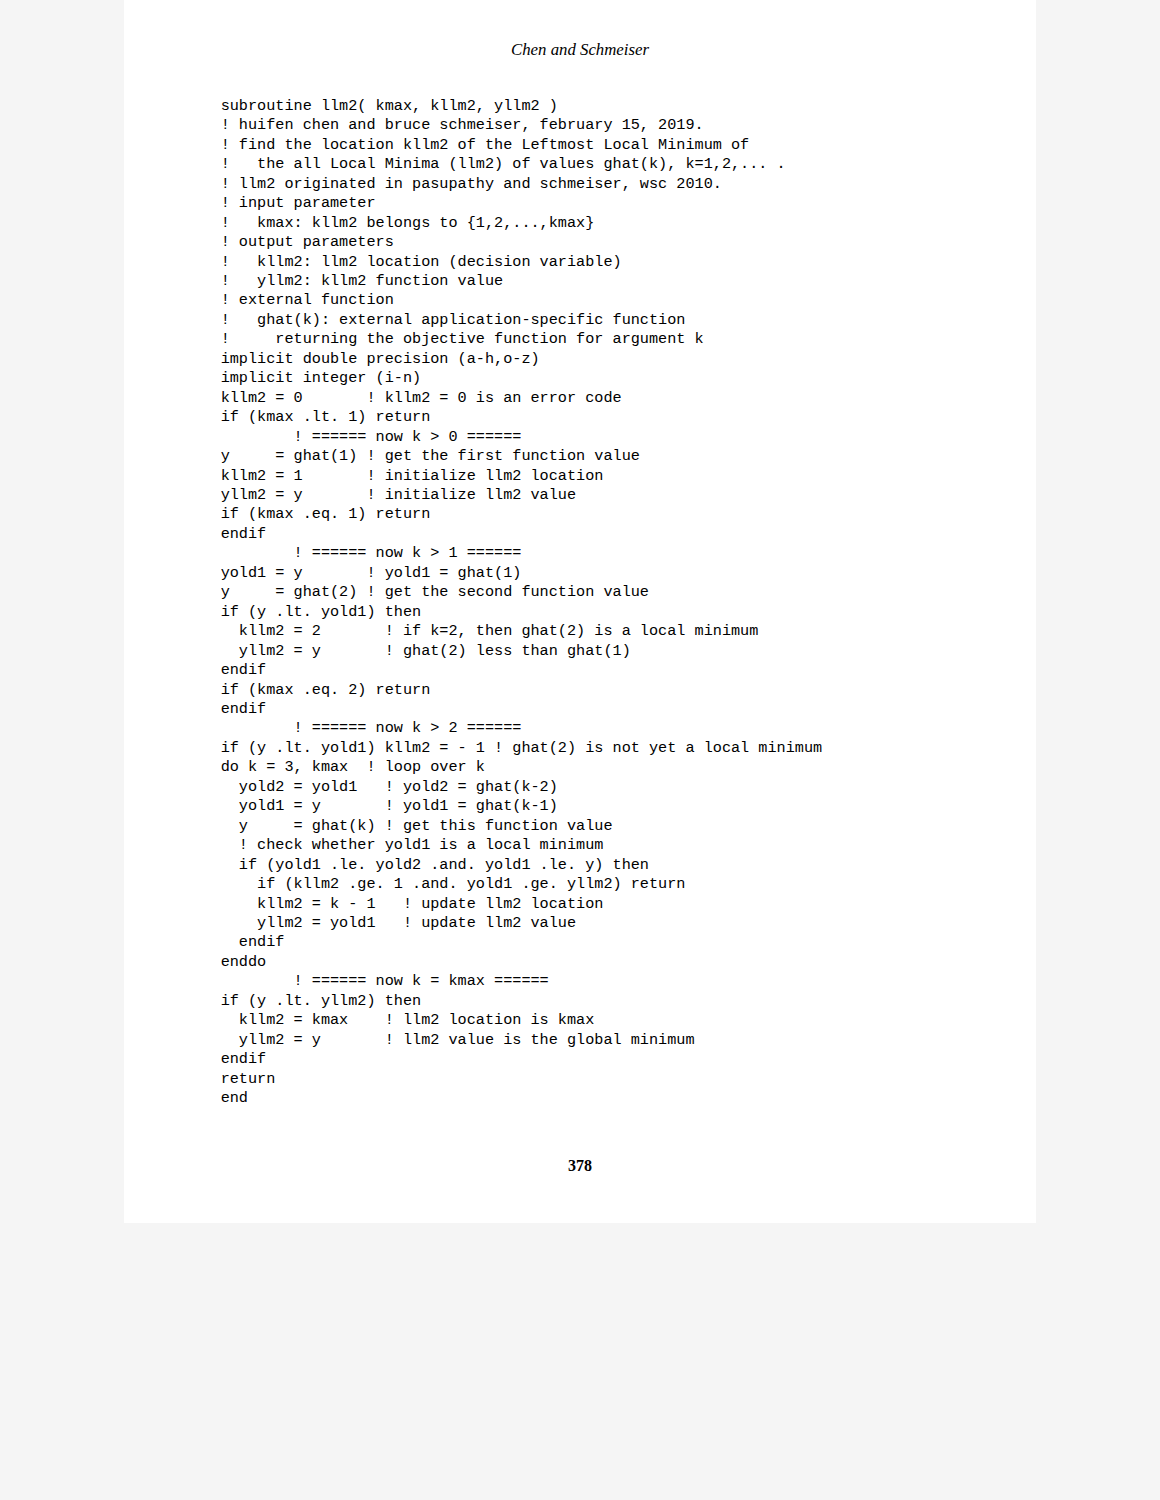Chen and Schmeiser
subroutine llm2( kmax, kllm2, yllm2 )
! huifen chen and bruce schmeiser, february 15, 2019.
! find the location kllm2 of the Leftmost Local Minimum of
!   the all Local Minima (llm2) of values ghat(k), k=1,2,... .
! llm2 originated in pasupathy and schmeiser, wsc 2010.
! input parameter
!   kmax: kllm2 belongs to {1,2,...,kmax}
! output parameters
!   kllm2: llm2 location (decision variable)
!   yllm2: kllm2 function value
! external function
!   ghat(k): external application-specific function
!     returning the objective function for argument k
implicit double precision (a-h,o-z)
implicit integer (i-n)
kllm2 = 0       ! kllm2 = 0 is an error code
if (kmax .lt. 1) return
        ! ====== now k > 0 ======
y     = ghat(1) ! get the first function value
kllm2 = 1       ! initialize llm2 location
yllm2 = y       ! initialize llm2 value
if (kmax .eq. 1) return
endif
        ! ====== now k > 1 ======
yold1 = y       ! yold1 = ghat(1)
y     = ghat(2) ! get the second function value
if (y .lt. yold1) then
  kllm2 = 2       ! if k=2, then ghat(2) is a local minimum
  yllm2 = y       ! ghat(2) less than ghat(1)
endif
if (kmax .eq. 2) return
endif
        ! ====== now k > 2 ======
if (y .lt. yold1) kllm2 = - 1 ! ghat(2) is not yet a local minimum
do k = 3, kmax  ! loop over k
  yold2 = yold1   ! yold2 = ghat(k-2)
  yold1 = y       ! yold1 = ghat(k-1)
  y     = ghat(k) ! get this function value
  ! check whether yold1 is a local minimum
  if (yold1 .le. yold2 .and. yold1 .le. y) then
    if (kllm2 .ge. 1 .and. yold1 .ge. yllm2) return
    kllm2 = k - 1   ! update llm2 location
    yllm2 = yold1   ! update llm2 value
  endif
enddo
        ! ====== now k = kmax ======
if (y .lt. yllm2) then
  kllm2 = kmax    ! llm2 location is kmax
  yllm2 = y       ! llm2 value is the global minimum
endif
return
end
378